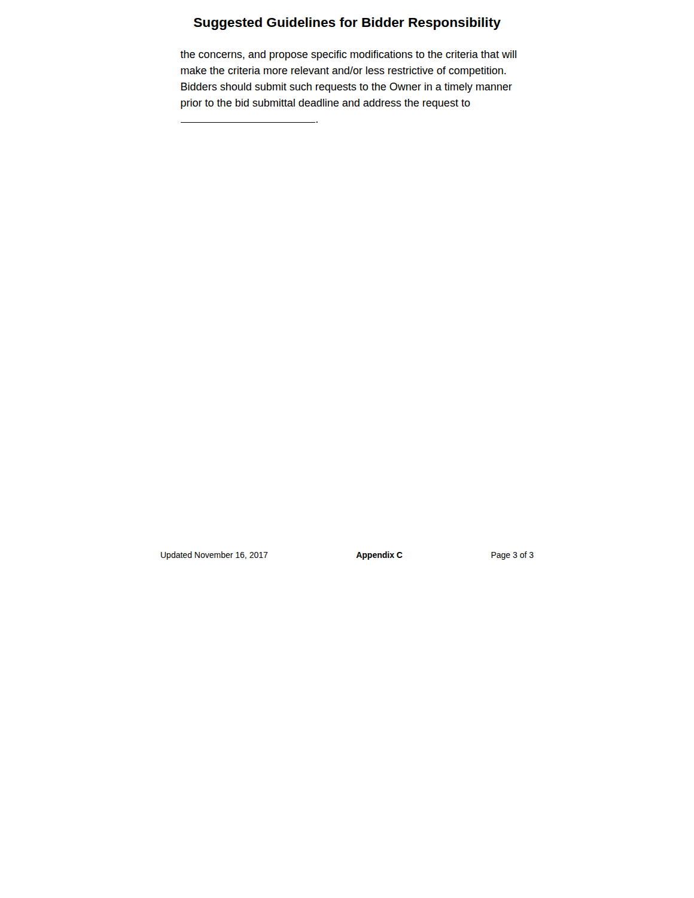Suggested Guidelines for Bidder Responsibility
the concerns, and propose specific modifications to the criteria that will make the criteria more relevant and/or less restrictive of competition. Bidders should submit such requests to the Owner in a timely manner prior to the bid submittal deadline and address the request to .
Updated November 16, 2017
Appendix C
Page 3 of 3